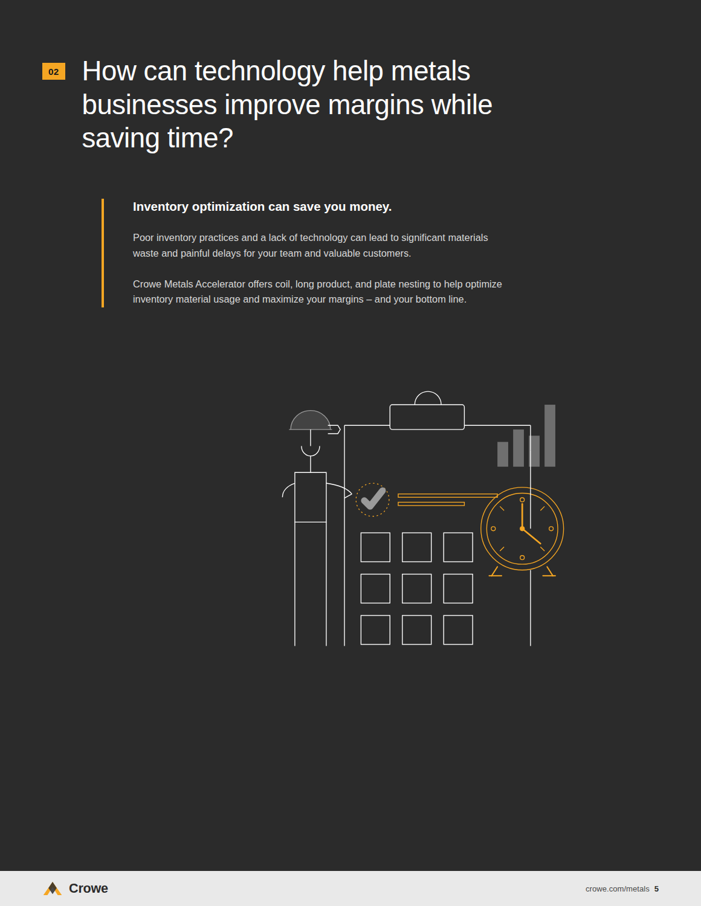02
How can technology help metals businesses improve margins while saving time?
Inventory optimization can save you money.
Poor inventory practices and a lack of technology can lead to significant materials waste and painful delays for your team and valuable customers.
Crowe Metals Accelerator offers coil, long product, and plate nesting to help optimize inventory material usage and maximize your margins – and your bottom line.
Crowe
crowe.com/metals5